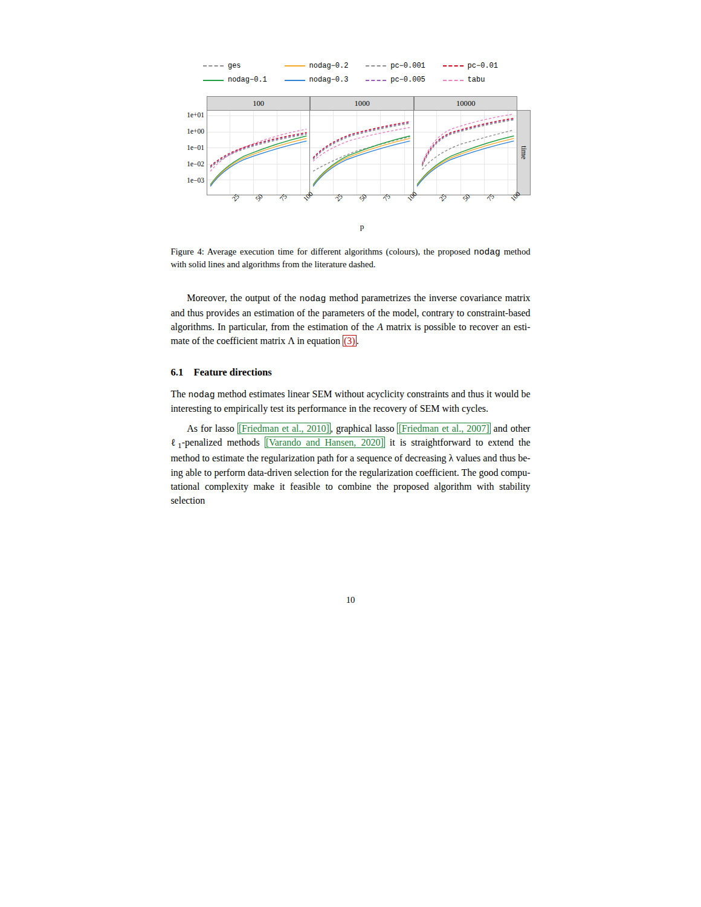ges
nodag−0.2
pc−0.001
pc−0.01
nodag−0.1
nodag−0.3
pc−0.005
tabu
100
1000
10000
1e+01 1e+00 1e−01 1e−02 1e−03
time
25 50 75 100
25 50 75 100
25 50 75 100
p
Figure 4: Average execution time for different algorithms (colours), the proposed nodag method with solid lines and algorithms from the literature dashed.
Moreover, the output of the nodag method parametrizes the inverse covariance matrix and thus provides an estimation of the parameters of the model, contrary to constraint-based algorithms. In particular, from the estimation of the A matrix is possible to recover an estimate of the coefficient matrix Λ in equation (3).
6.1 Feature directions
The nodag method estimates linear SEM without acyclicity constraints and thus it would be interesting to empirically test its performance in the recovery of SEM with cycles.
As for lasso [Friedman et al., 2010], graphical lasso [Friedman et al., 2007] and other ℓ1-penalized methods [Varando and Hansen, 2020] it is straightforward to extend the method to estimate the regularization path for a sequence of decreasing λ values and thus being able to perform data-driven selection for the regularization coefficient. The good computational complexity make it feasible to combine the proposed algorithm with stability selection
10